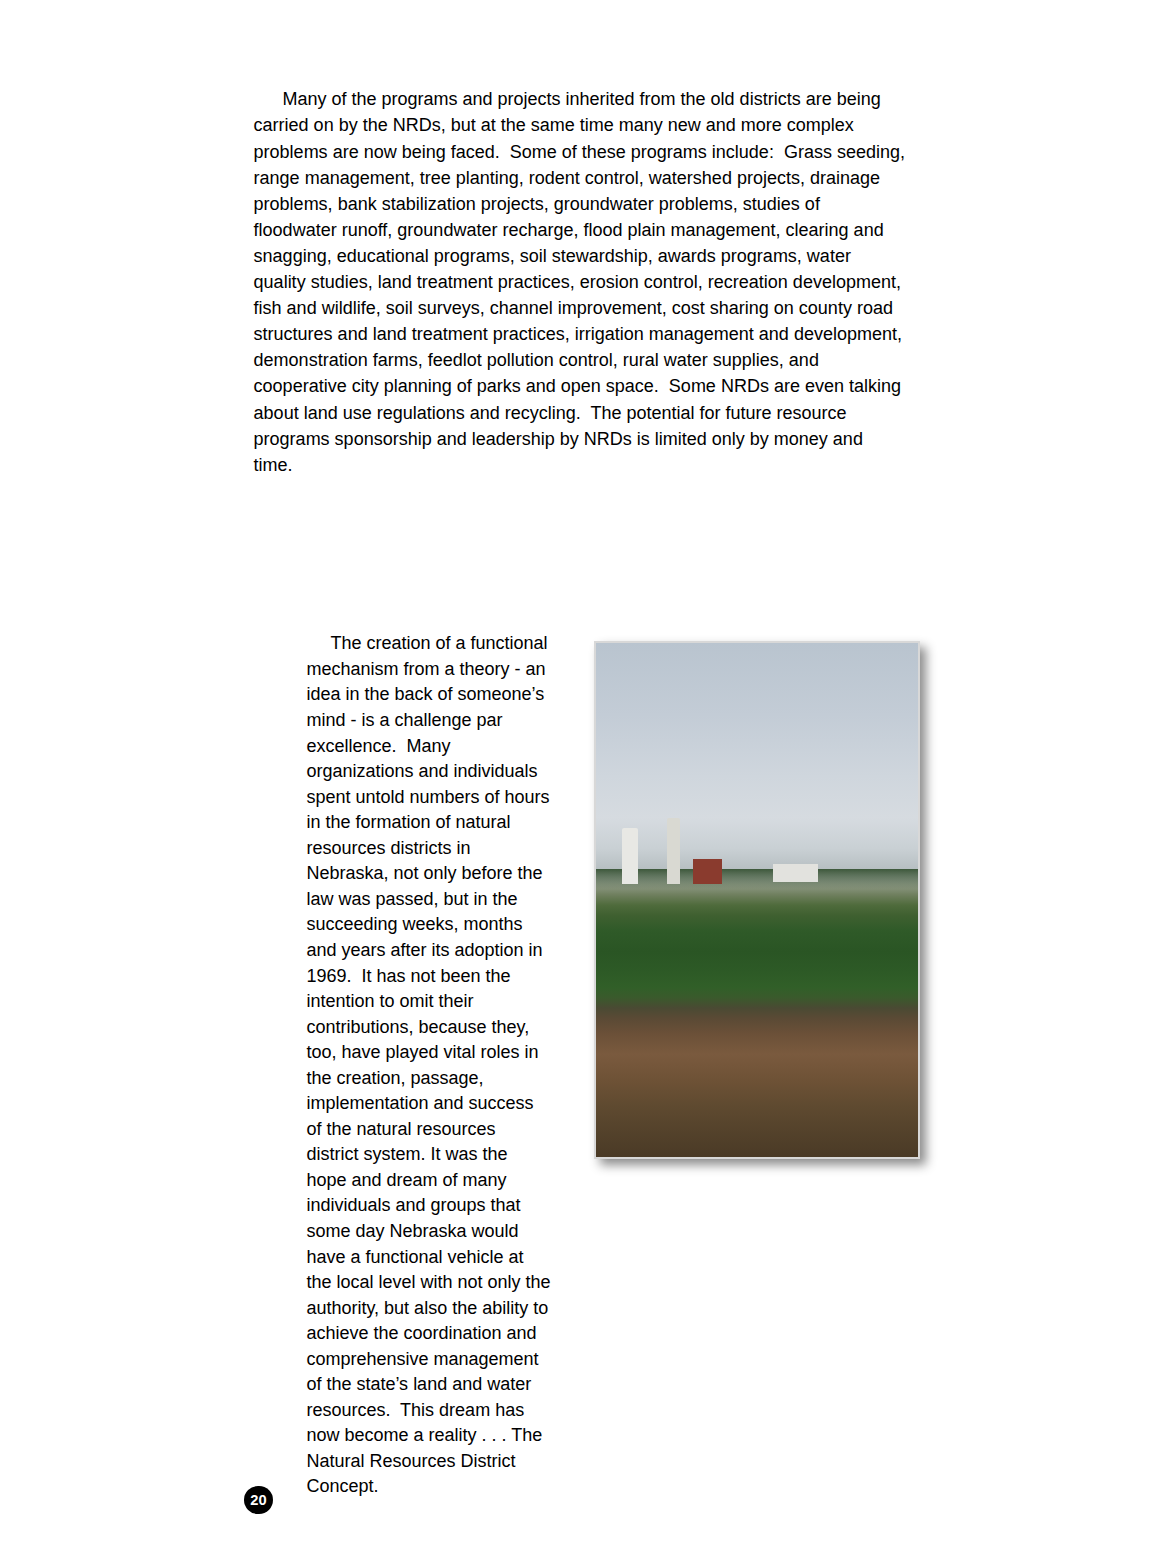Many of the programs and projects inherited from the old districts are being carried on by the NRDs, but at the same time many new and more complex problems are now being faced. Some of these programs include: Grass seeding, range management, tree planting, rodent control, watershed projects, drainage problems, bank stabilization projects, groundwater problems, studies of floodwater runoff, groundwater recharge, flood plain management, clearing and snagging, educational programs, soil stewardship, awards programs, water quality studies, land treatment practices, erosion control, recreation development, fish and wildlife, soil surveys, channel improvement, cost sharing on county road structures and land treatment practices, irrigation management and development, demonstration farms, feedlot pollution control, rural water supplies, and cooperative city planning of parks and open space. Some NRDs are even talking about land use regulations and recycling. The potential for future resource programs sponsorship and leadership by NRDs is limited only by money and time.
The creation of a functional mechanism from a theory - an idea in the back of someone’s mind - is a challenge par excellence. Many organizations and individuals spent untold numbers of hours in the formation of natural resources districts in Nebraska, not only before the law was passed, but in the succeeding weeks, months and years after its adoption in 1969. It has not been the intention to omit their contributions, because they, too, have played vital roles in the creation, passage, implementation and success of the natural resources district system. It was the hope and dream of many individuals and groups that some day Nebraska would have a functional vehicle at the local level with not only the authority, but also the ability to achieve the coordination and comprehensive management of the state’s land and water resources. This dream has now become a reality . . . The Natural Resources District Concept.
20